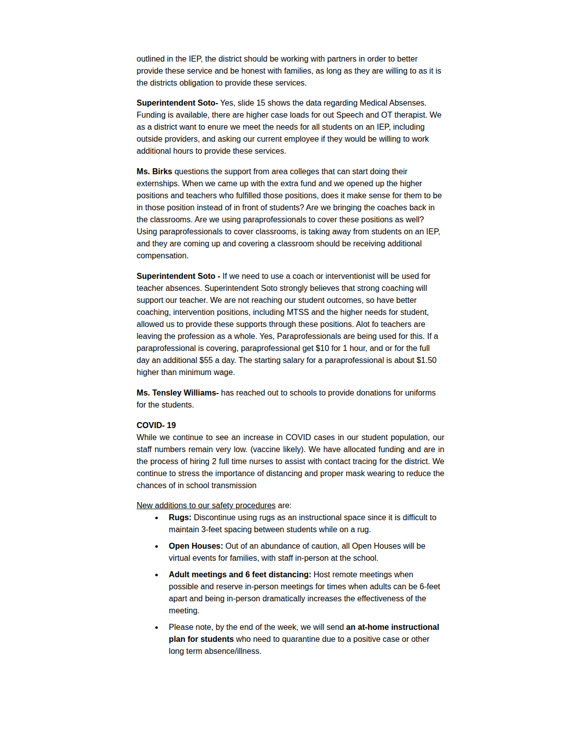outlined in the IEP, the district should be working with partners in order to better provide these service and be honest with families, as long as they are willing to as it is the districts obligation to provide these services.
Superintendent Soto- Yes, slide 15 shows the data regarding Medical Absenses. Funding is available, there are higher case loads for out Speech and OT therapist. We as a district want to enure we meet the needs for all students on an IEP, including outside providers, and asking our current employee if they would be willing to work additional hours to provide these services.
Ms. Birks questions the support from area colleges that can start doing their externships. When we came up with the extra fund and we opened up the higher positions and teachers who fulfilled those positions, does it make sense for them to be in those position instead of in front of students? Are we bringing the coaches back in the classrooms. Are we using paraprofessionals to cover these positions as well? Using paraprofessionals to cover classrooms, is taking away from students on an IEP, and they are coming up and covering a classroom should be receiving additional compensation.
Superintendent Soto - If we need to use a coach or interventionist will be used for teacher absences. Superintendent Soto strongly believes that strong coaching will support our teacher. We are not reaching our student outcomes, so have better coaching, intervention positions, including MTSS and the higher needs for student, allowed us to provide these supports through these positions. Alot fo teachers are leaving the profession as a whole. Yes, Paraprofessionals are being used for this. If a paraprofessional is covering, paraprofessional get $10 for 1 hour, and or for the full day an additional $55 a day. The starting salary for a paraprofessional is about $1.50 higher than minimum wage.
Ms. Tensley Williams- has reached out to schools to provide donations for uniforms for the students.
COVID- 19
While we continue to see an increase in COVID cases in our student population, our staff numbers remain very low. (vaccine likely). We have allocated funding and are in the process of hiring 2 full time nurses to assist with contact tracing for the district. We continue to stress the importance of distancing and proper mask wearing to reduce the chances of in school transmission
New additions to our safety procedures are:
Rugs: Discontinue using rugs as an instructional space since it is difficult to maintain 3-feet spacing between students while on a rug.
Open Houses: Out of an abundance of caution, all Open Houses will be virtual events for families, with staff in-person at the school.
Adult meetings and 6 feet distancing: Host remote meetings when possible and reserve in-person meetings for times when adults can be 6-feet apart and being in-person dramatically increases the effectiveness of the meeting.
Please note, by the end of the week, we will send an at-home instructional plan for students who need to quarantine due to a positive case or other long term absence/illness.